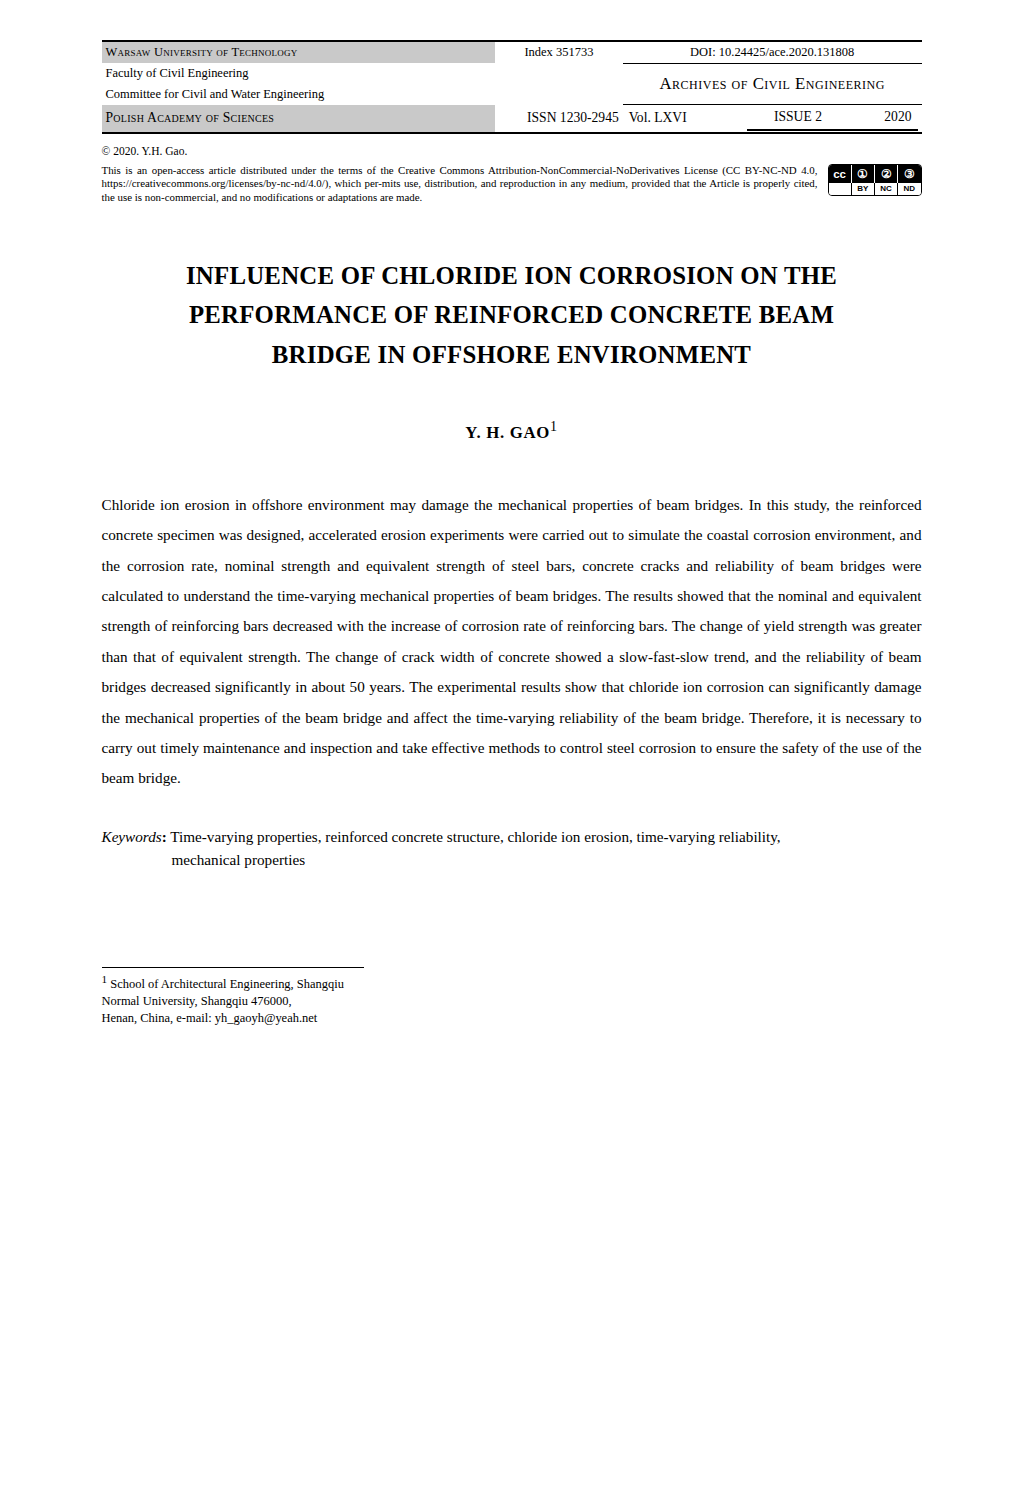| Warsaw University of Technology | Index 351733 | DOI: 10.24425/ace.2020.131808 |
| Faculty of Civil Engineering | | Archives of Civil Engineering |
| Committee for Civil and Water Engineering | |
| Polish Academy of Sciences | ISSN 1230-2945 | Vol. LXVI | / ISSUE 2 / 2020 / |
© 2020. Y.H. Gao.
This is an open-access article distributed under the terms of the Creative Commons Attribution-NonCommercial-NoDerivatives License (CC BY-NC-ND 4.0, https://creativecommons.org/licenses/by-nc-nd/4.0/), which per-mits use, distribution, and reproduction in any medium, provided that the Article is properly cited, the use is non-commercial, and no modifications or adaptations are made.
cc ①②③
BY NC ND
Influence of Chloride Ion Corrosion on the
Performance of Reinforced Concrete Beam
Bridge in Offshore Environment
Y. H. GAO1
Chloride ion erosion in offshore environment may damage the mechanical properties of beam bridges. In this study, the reinforced concrete specimen was designed, accelerated erosion experiments were carried out to simulate the coastal corrosion environment, and the corrosion rate, nominal strength and equivalent strength of steel bars, concrete cracks and reliability of beam bridges were calculated to understand the time-varying mechanical properties of beam bridges. The results showed that the nominal and equivalent strength of reinforcing bars decreased with the increase of corrosion rate of reinforcing bars. The change of yield strength was greater than that of equivalent strength. The change of crack width of concrete showed a slow-fast-slow trend, and the reliability of beam bridges decreased significantly in about 50 years. The experimental results show that chloride ion corrosion can significantly damage the mechanical properties of the beam bridge and affect the time-varying reliability of the beam bridge. Therefore, it is necessary to carry out timely maintenance and inspection and take effective methods to control steel corrosion to ensure the safety of the use of the beam bridge.
Keywords: Time-varying properties, reinforced concrete structure, chloride ion erosion, time-varying reliability, mechanical properties
1 School of Architectural Engineering, Shangqiu Normal University, Shangqiu 476000,
Henan, China, e-mail: yh_gaoyh@yeah.net